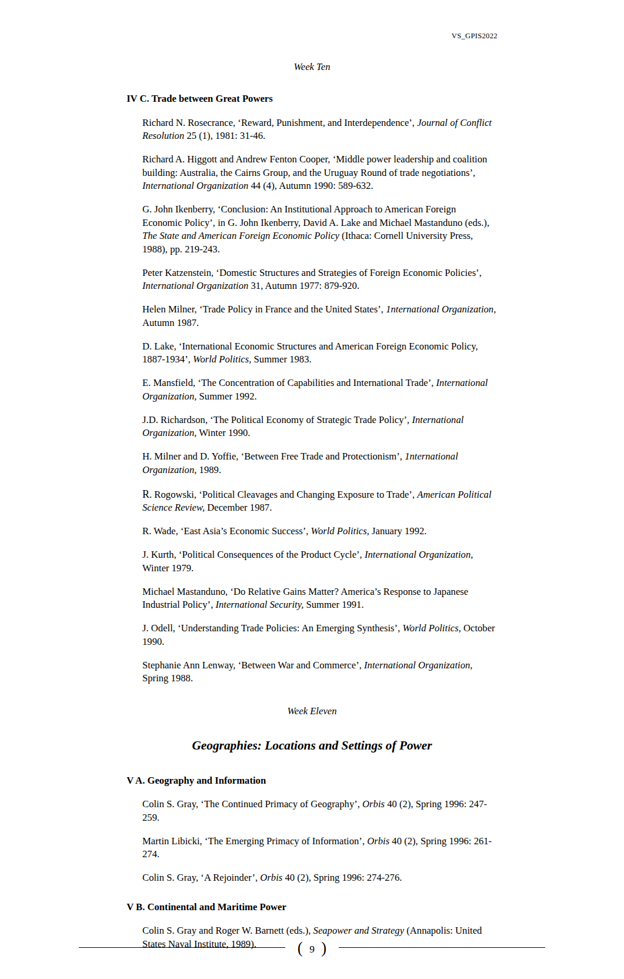VS_GPIS2022
Week Ten
IV C. Trade between Great Powers
Richard N. Rosecrance, ‘Reward, Punishment, and Interdependence’, Journal of Conflict Resolution 25 (1), 1981: 31-46.
Richard A. Higgott and Andrew Fenton Cooper, ‘Middle power leadership and coalition building: Australia, the Cairns Group, and the Uruguay Round of trade negotiations’, International Organization 44 (4), Autumn 1990: 589-632.
G. John Ikenberry, ‘Conclusion: An Institutional Approach to American Foreign Economic Policy’, in G. John Ikenberry, David A. Lake and Michael Mastanduno (eds.), The State and American Foreign Economic Policy (Ithaca: Cornell University Press, 1988), pp. 219-243.
Peter Katzenstein, ‘Domestic Structures and Strategies of Foreign Economic Policies’, International Organization 31, Autumn 1977: 879-920.
Helen Milner, ‘Trade Policy in France and the United States’, 1nternational Organization, Autumn 1987.
D. Lake, ‘International Economic Structures and American Foreign Economic Policy, 1887-1934’, World Politics, Summer 1983.
E. Mansfield, ‘The Concentration of Capabilities and International Trade’, International Organization, Summer 1992.
J.D. Richardson, ‘The Political Economy of Strategic Trade Policy’, International Organization, Winter 1990.
H. Milner and D. Yoffie, ‘Between Free Trade and Protectionism’, 1nternational Organization, 1989.
R. Rogowski, ‘Political Cleavages and Changing Exposure to Trade’, American Political Science Review, December 1987.
R. Wade, ‘East Asia’s Economic Success’, World Politics, January 1992.
J. Kurth, ‘Political Consequences of the Product Cycle’, International Organization, Winter 1979.
Michael Mastanduno, ‘Do Relative Gains Matter? America’s Response to Japanese Industrial Policy’, International Security, Summer 1991.
J. Odell, ‘Understanding Trade Policies: An Emerging Synthesis’, World Politics, October 1990.
Stephanie Ann Lenway, ‘Between War and Commerce’, International Organization, Spring 1988.
Week Eleven
Geographies: Locations and Settings of Power
V A. Geography and Information
Colin S. Gray, ‘The Continued Primacy of Geography’, Orbis 40 (2), Spring 1996: 247-259.
Martin Libicki, ‘The Emerging Primacy of Information’, Orbis 40 (2), Spring 1996: 261-274.
Colin S. Gray, ‘A Rejoinder’, Orbis 40 (2), Spring 1996: 274-276.
V B. Continental and Maritime Power
Colin S. Gray and Roger W. Barnett (eds.), Seapower and Strategy (Annapolis: United States Naval Institute, 1989).
9